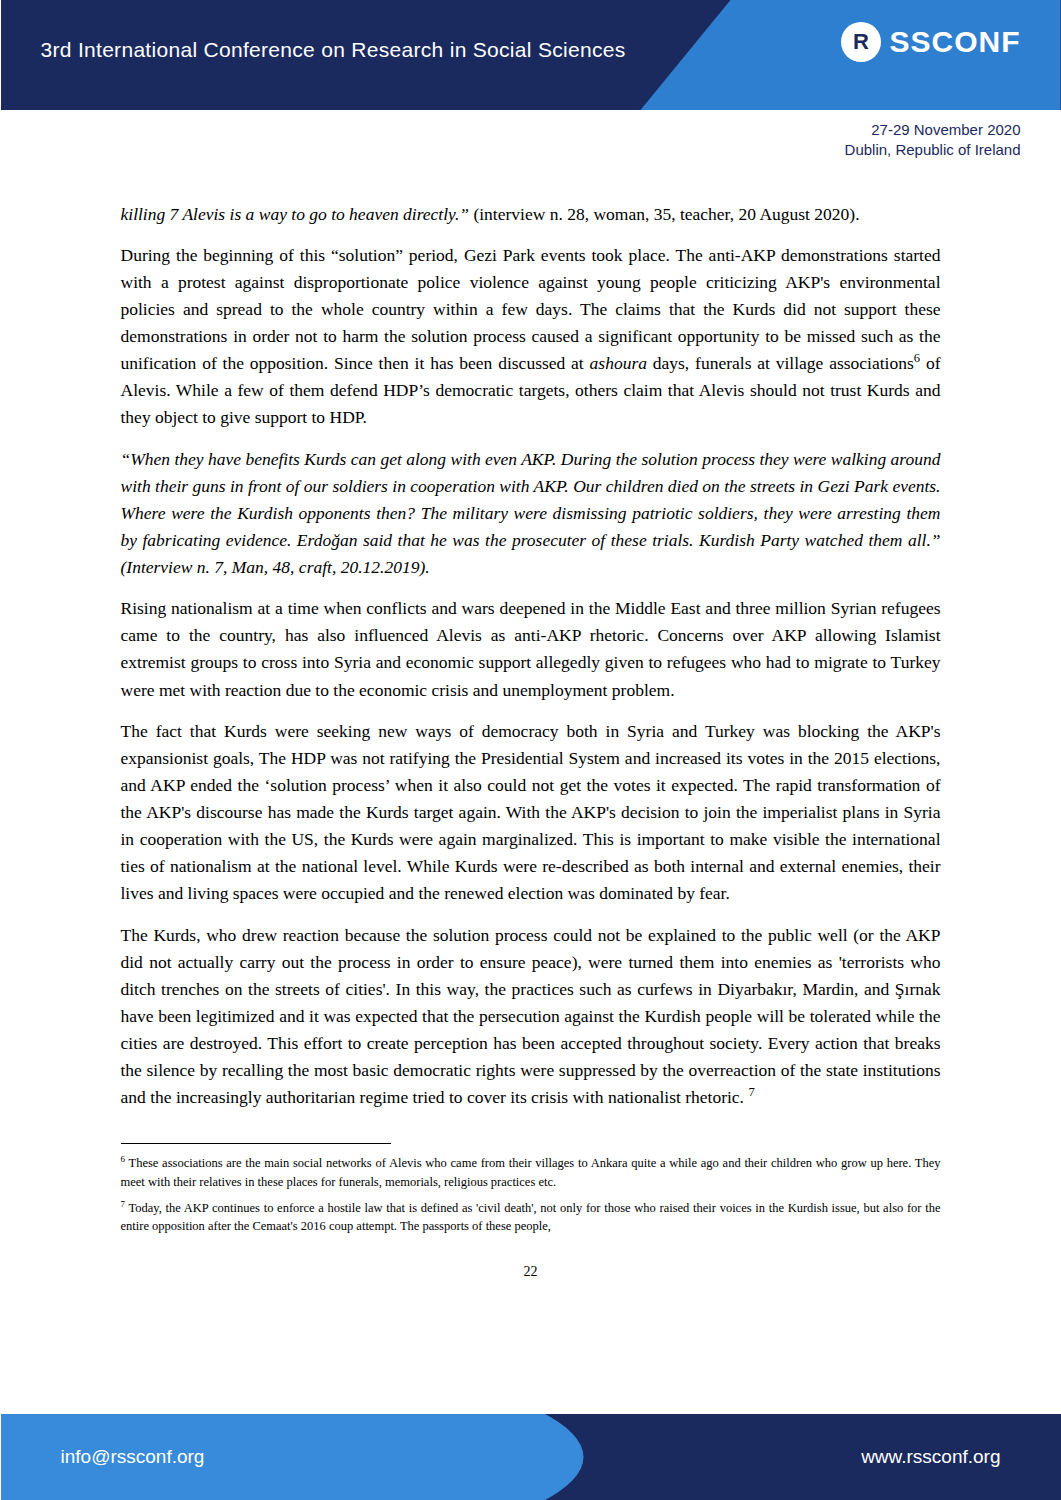3rd International Conference on Research in Social Sciences
RSSCONF
27-29 November 2020
Dublin, Republic of Ireland
killing 7 Alevis is a way to go to heaven directly.” (interview n. 28, woman, 35, teacher, 20 August 2020).
During the beginning of this “solution” period, Gezi Park events took place. The anti-AKP demonstrations started with a protest against disproportionate police violence against young people criticizing AKP's environmental policies and spread to the whole country within a few days. The claims that the Kurds did not support these demonstrations in order not to harm the solution process caused a significant opportunity to be missed such as the unification of the opposition. Since then it has been discussed at ashoura days, funerals at village associations6 of Alevis. While a few of them defend HDP’s democratic targets, others claim that Alevis should not trust Kurds and they object to give support to HDP.
“When they have benefits Kurds can get along with even AKP. During the solution process they were walking around with their guns in front of our soldiers in cooperation with AKP. Our children died on the streets in Gezi Park events. Where were the Kurdish opponents then? The military were dismissing patriotic soldiers, they were arresting them by fabricating evidence. Erdoğan said that he was the prosecuter of these trials. Kurdish Party watched them all.” (Interview n. 7, Man, 48, craft, 20.12.2019).
Rising nationalism at a time when conflicts and wars deepened in the Middle East and three million Syrian refugees came to the country, has also influenced Alevis as anti-AKP rhetoric. Concerns over AKP allowing Islamist extremist groups to cross into Syria and economic support allegedly given to refugees who had to migrate to Turkey were met with reaction due to the economic crisis and unemployment problem.
The fact that Kurds were seeking new ways of democracy both in Syria and Turkey was blocking the AKP's expansionist goals, The HDP was not ratifying the Presidential System and increased its votes in the 2015 elections, and AKP ended the ‘solution process’ when it also could not get the votes it expected. The rapid transformation of the AKP's discourse has made the Kurds target again. With the AKP's decision to join the imperialist plans in Syria in cooperation with the US, the Kurds were again marginalized. This is important to make visible the international ties of nationalism at the national level. While Kurds were re-described as both internal and external enemies, their lives and living spaces were occupied and the renewed election was dominated by fear.
The Kurds, who drew reaction because the solution process could not be explained to the public well (or the AKP did not actually carry out the process in order to ensure peace), were turned them into enemies as 'terrorists who ditch trenches on the streets of cities'. In this way, the practices such as curfews in Diyarbakır, Mardin, and Şırnak have been legitimized and it was expected that the persecution against the Kurdish people will be tolerated while the cities are destroyed. This effort to create perception has been accepted throughout society. Every action that breaks the silence by recalling the most basic democratic rights were suppressed by the overreaction of the state institutions and the increasingly authoritarian regime tried to cover its crisis with nationalist rhetoric. 7
6 These associations are the main social networks of Alevis who came from their villages to Ankara quite a while ago and their children who grow up here. They meet with their relatives in these places for funerals, memorials, religious practices etc.
7 Today, the AKP continues to enforce a hostile law that is defined as 'civil death', not only for those who raised their voices in the Kurdish issue, but also for the entire opposition after the Cemaat's 2016 coup attempt. The passports of these people,
22
info@rssconf.org www.rssconf.org